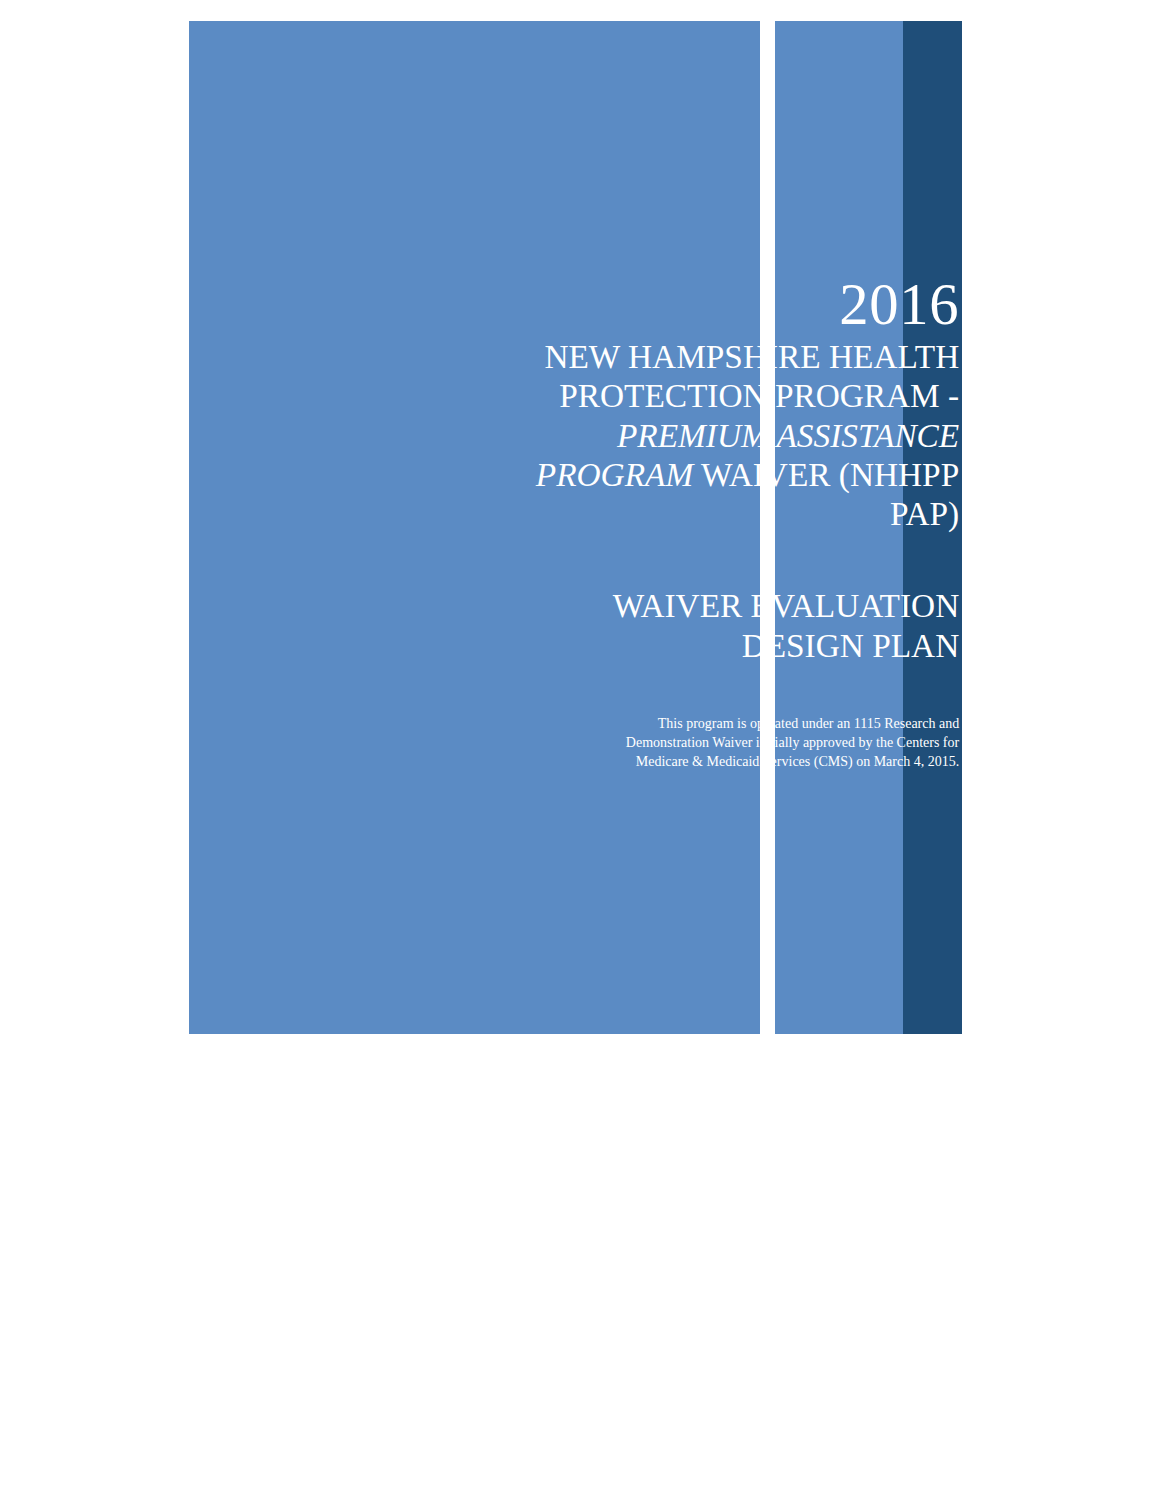2016
New Hampshire Health Protection Program - Premium Assistance Program Waiver (NHHPP PAP)
Waiver Evaluation Design Plan
This program is operated under an 1115 Research and Demonstration Waiver initially approved by the Centers for Medicare & Medicaid Services (CMS) on March 4, 2015.